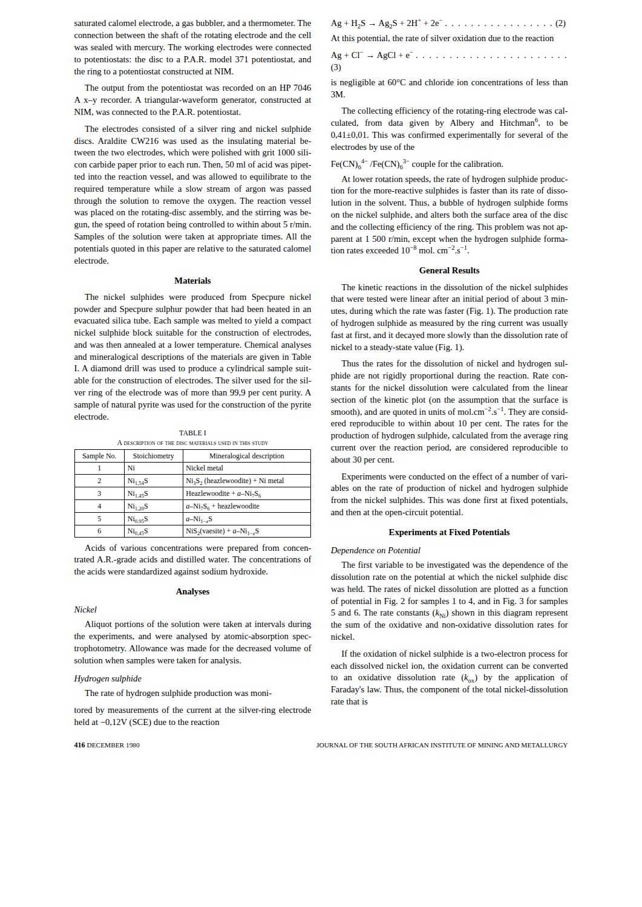saturated calomel electrode, a gas bubbler, and a thermometer. The connection between the shaft of the rotating electrode and the cell was sealed with mercury. The working electrodes were connected to potentiostats: the disc to a P.A.R. model 371 potentiostat, and the ring to a potentiostat constructed at NIM.
The output from the potentiostat was recorded on an HP 7046 A x–y recorder. A triangular-waveform generator, constructed at NIM, was connected to the P.A.R. potentiostat.
The electrodes consisted of a silver ring and nickel sulphide discs. Araldite CW216 was used as the insulating material between the two electrodes, which were polished with grit 1000 silicon carbide paper prior to each run. Then, 50 ml of acid was pipetted into the reaction vessel, and was allowed to equilibrate to the required temperature while a slow stream of argon was passed through the solution to remove the oxygen. The reaction vessel was placed on the rotating-disc assembly, and the stirring was begun, the speed of rotation being controlled to within about 5 r/min. Samples of the solution were taken at appropriate times. All the potentials quoted in this paper are relative to the saturated calomel electrode.
Materials
The nickel sulphides were produced from Specpure nickel powder and Specpure sulphur powder that had been heated in an evacuated silica tube. Each sample was melted to yield a compact nickel sulphide block suitable for the construction of electrodes, and was then annealed at a lower temperature. Chemical analyses and mineralogical descriptions of the materials are given in Table I. A diamond drill was used to produce a cylindrical sample suitable for the construction of electrodes. The silver used for the silver ring of the electrode was of more than 99,9 per cent purity. A sample of natural pyrite was used for the construction of the pyrite electrode.
TABLE I A description of the disc materials used in this study
| Sample No. | Stoichiometry | Mineralogical description |
| --- | --- | --- |
| 1 | Ni | Nickel metal |
| 2 | Ni 1,54 S | Ni 3 S 2 (heazlewoodite) + Ni metal |
| 3 | Ni 1,45 S | Heazlewoodite + a –Ni 7 S 6 |
| 4 | Ni 1,20 S | a –Ni 7 S 6 + heazlewoodite |
| 5 | Ni 0,95 S | a –Ni 1− x S |
| 6 | Ni 0,45 S | NiS 2 (vaesite) + a –Ni 1− x S |
Acids of various concentrations were prepared from concentrated A.R.-grade acids and distilled water. The concentrations of the acids were standardized against sodium hydroxide.
Analyses
Nickel
Aliquot portions of the solution were taken at intervals during the experiments, and were analysed by atomic-absorption spectrophotometry. Allowance was made for the decreased volume of solution when samples were taken for analysis.
Hydrogen sulphide
The rate of hydrogen sulphide production was moni-
tored by measurements of the current at the silver-ring electrode held at −0,12V (SCE) due to the reaction
Ag + H2S → Ag2S + 2H+ + 2e− . . . . . . . . . . . . . . . . . (2)
At this potential, the rate of silver oxidation due to the reaction
Ag + Cl− → AgCl + e− . . . . . . . . . . . . . . . . . . . . . . . (3)
is negligible at 60°C and chloride ion concentrations of less than 3M.
The collecting efficiency of the rotating-ring electrode was calculated, from data given by Albery and Hitchman6, to be 0,41±0,01. This was confirmed experimentally for several of the electrodes by use of the
Fe(CN)64− /Fe(CN)63− couple for the calibration.
At lower rotation speeds, the rate of hydrogen sulphide production for the more-reactive sulphides is faster than its rate of dissolution in the solvent. Thus, a bubble of hydrogen sulphide forms on the nickel sulphide, and alters both the surface area of the disc and the collecting efficiency of the ring. This problem was not apparent at 1 500 r/min, except when the hydrogen sulphide formation rates exceeded 10−8 mol. cm−2.s−1.
General Results
The kinetic reactions in the dissolution of the nickel sulphides that were tested were linear after an initial period of about 3 minutes, during which the rate was faster (Fig. 1). The production rate of hydrogen sulphide as measured by the ring current was usually fast at first, and it decayed more slowly than the dissolution rate of nickel to a steady-state value (Fig. 1).
Thus the rates for the dissolution of nickel and hydrogen sulphide are not rigidly proportional during the reaction. Rate constants for the nickel dissolution were calculated from the linear section of the kinetic plot (on the assumption that the surface is smooth), and are quoted in units of mol.cm−2.s−1. They are considered reproducible to within about 10 per cent. The rates for the production of hydrogen sulphide, calculated from the average ring current over the reaction period, are considered reproducible to about 30 per cent.
Experiments were conducted on the effect of a number of variables on the rate of production of nickel and hydrogen sulphide from the nickel sulphides. This was done first at fixed potentials, and then at the open-circuit potential.
Experiments at Fixed Potentials
Dependence on Potential
The first variable to be investigated was the dependence of the dissolution rate on the potential at which the nickel sulphide disc was held. The rates of nickel dissolution are plotted as a function of potential in Fig. 2 for samples 1 to 4, and in Fig. 3 for samples 5 and 6. The rate constants (kNi) shown in this diagram represent the sum of the oxidative and non-oxidative dissolution rates for nickel.
If the oxidation of nickel sulphide is a two-electron process for each dissolved nickel ion, the oxidation current can be converted to an oxidative dissolution rate (kox) by the application of Faraday's law. Thus, the component of the total nickel-dissolution rate that is
416 DECEMBER 1980
JOURNAL OF THE SOUTH AFRICAN INSTITUTE OF MINING AND METALLURGY